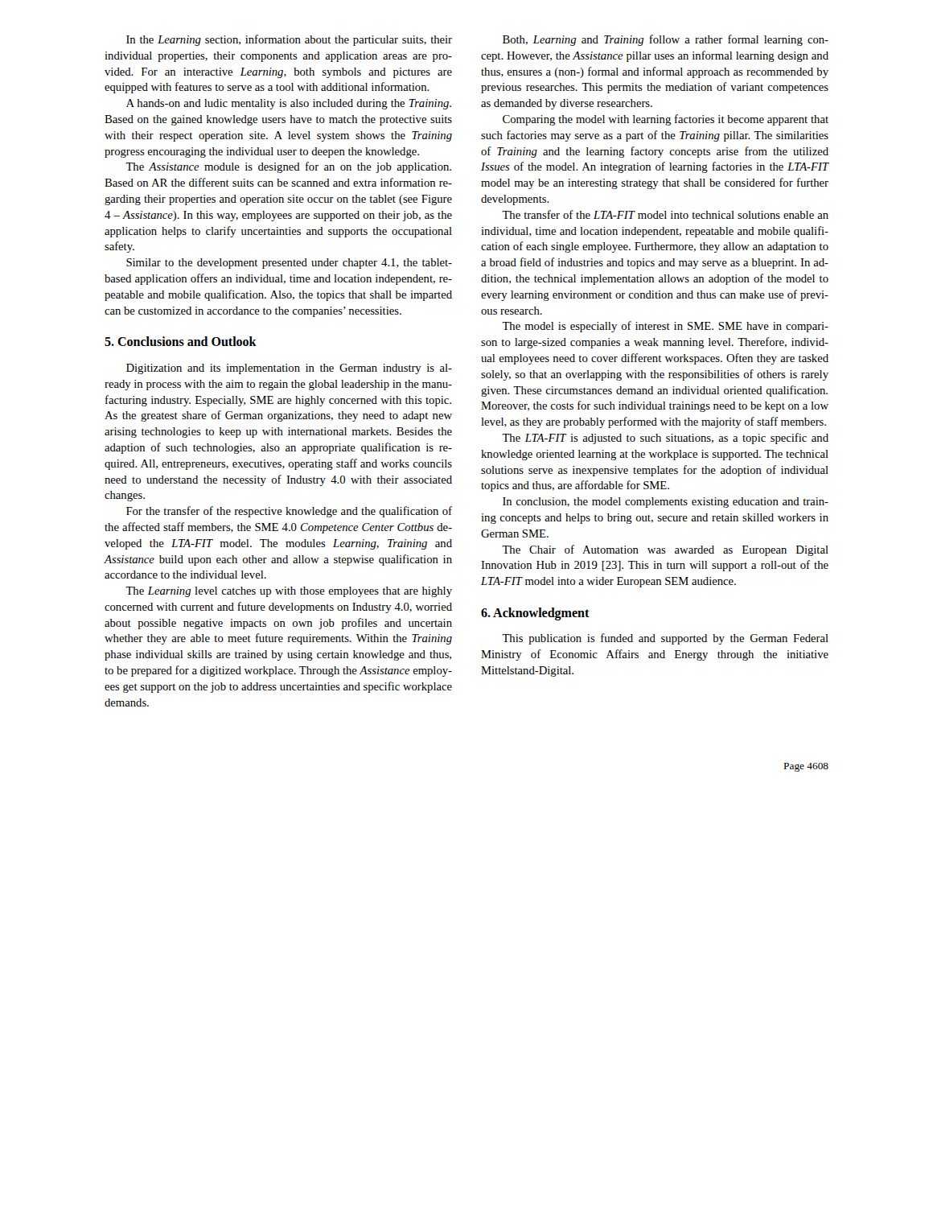In the Learning section, information about the particular suits, their individual properties, their components and application areas are provided. For an interactive Learning, both symbols and pictures are equipped with features to serve as a tool with additional information.
A hands-on and ludic mentality is also included during the Training. Based on the gained knowledge users have to match the protective suits with their respect operation site. A level system shows the Training progress encouraging the individual user to deepen the knowledge.
The Assistance module is designed for an on the job application. Based on AR the different suits can be scanned and extra information regarding their properties and operation site occur on the tablet (see Figure 4 – Assistance). In this way, employees are supported on their job, as the application helps to clarify uncertainties and supports the occupational safety.
Similar to the development presented under chapter 4.1, the tablet-based application offers an individual, time and location independent, repeatable and mobile qualification. Also, the topics that shall be imparted can be customized in accordance to the companies’ necessities.
5. Conclusions and Outlook
Digitization and its implementation in the German industry is already in process with the aim to regain the global leadership in the manufacturing industry. Especially, SME are highly concerned with this topic. As the greatest share of German organizations, they need to adapt new arising technologies to keep up with international markets. Besides the adaption of such technologies, also an appropriate qualification is required. All, entrepreneurs, executives, operating staff and works councils need to understand the necessity of Industry 4.0 with their associated changes.
For the transfer of the respective knowledge and the qualification of the affected staff members, the SME 4.0 Competence Center Cottbus developed the LTA-FIT model. The modules Learning, Training and Assistance build upon each other and allow a stepwise qualification in accordance to the individual level.
The Learning level catches up with those employees that are highly concerned with current and future developments on Industry 4.0, worried about possible negative impacts on own job profiles and uncertain whether they are able to meet future requirements. Within the Training phase individual skills are trained by using certain knowledge and thus, to be prepared for a digitized workplace. Through the Assistance employees get support on the job to address uncertainties and specific workplace demands.
Both, Learning and Training follow a rather formal learning concept. However, the Assistance pillar uses an informal learning design and thus, ensures a (non-) formal and informal approach as recommended by previous researches. This permits the mediation of variant competences as demanded by diverse researchers.
Comparing the model with learning factories it become apparent that such factories may serve as a part of the Training pillar. The similarities of Training and the learning factory concepts arise from the utilized Issues of the model. An integration of learning factories in the LTA-FIT model may be an interesting strategy that shall be considered for further developments.
The transfer of the LTA-FIT model into technical solutions enable an individual, time and location independent, repeatable and mobile qualification of each single employee. Furthermore, they allow an adaptation to a broad field of industries and topics and may serve as a blueprint. In addition, the technical implementation allows an adoption of the model to every learning environment or condition and thus can make use of previous research.
The model is especially of interest in SME. SME have in comparison to large-sized companies a weak manning level. Therefore, individual employees need to cover different workspaces. Often they are tasked solely, so that an overlapping with the responsibilities of others is rarely given. These circumstances demand an individual oriented qualification. Moreover, the costs for such individual trainings need to be kept on a low level, as they are probably performed with the majority of staff members.
The LTA-FIT is adjusted to such situations, as a topic specific and knowledge oriented learning at the workplace is supported. The technical solutions serve as inexpensive templates for the adoption of individual topics and thus, are affordable for SME.
In conclusion, the model complements existing education and training concepts and helps to bring out, secure and retain skilled workers in German SME.
The Chair of Automation was awarded as European Digital Innovation Hub in 2019 [23]. This in turn will support a roll-out of the LTA-FIT model into a wider European SEM audience.
6. Acknowledgment
This publication is funded and supported by the German Federal Ministry of Economic Affairs and Energy through the initiative Mittelstand-Digital.
Page 4608